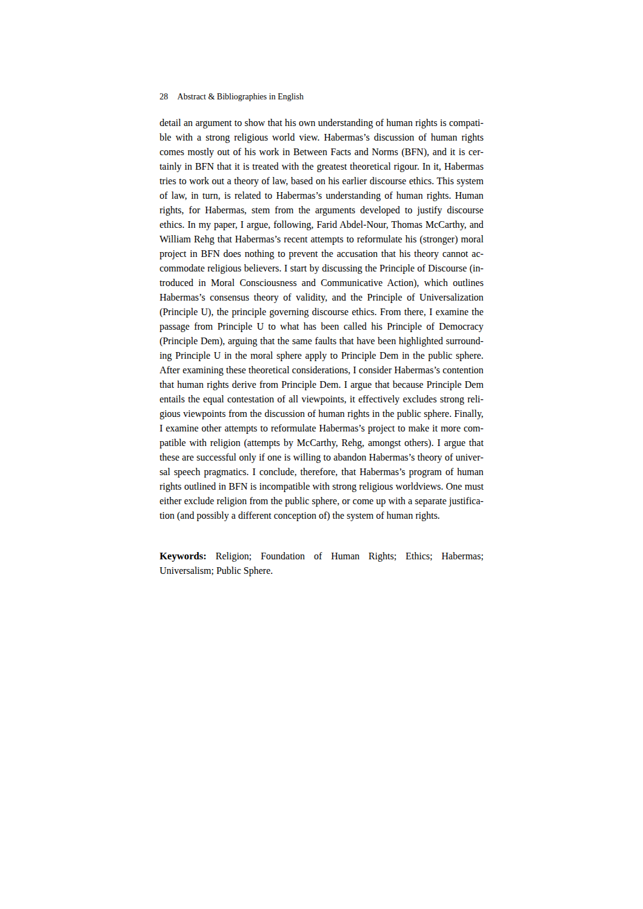28 Abstract & Bibliographies in English
detail an argument to show that his own understanding of human rights is compatible with a strong religious world view. Habermas’s discussion of human rights comes mostly out of his work in Between Facts and Norms (BFN), and it is certainly in BFN that it is treated with the greatest theoretical rigour. In it, Habermas tries to work out a theory of law, based on his earlier discourse ethics. This system of law, in turn, is related to Habermas’s understanding of human rights. Human rights, for Habermas, stem from the arguments developed to justify discourse ethics. In my paper, I argue, following, Farid Abdel-Nour, Thomas McCarthy, and William Rehg that Habermas’s recent attempts to reformulate his (stronger) moral project in BFN does nothing to prevent the accusation that his theory cannot accommodate religious believers. I start by discussing the Principle of Discourse (introduced in Moral Consciousness and Communicative Action), which outlines Habermas’s consensus theory of validity, and the Principle of Universalization (Principle U), the principle governing discourse ethics. From there, I examine the passage from Principle U to what has been called his Principle of Democracy (Principle Dem), arguing that the same faults that have been highlighted surrounding Principle U in the moral sphere apply to Principle Dem in the public sphere. After examining these theoretical considerations, I consider Habermas’s contention that human rights derive from Principle Dem. I argue that because Principle Dem entails the equal contestation of all viewpoints, it effectively excludes strong religious viewpoints from the discussion of human rights in the public sphere. Finally, I examine other attempts to reformulate Habermas’s project to make it more compatible with religion (attempts by McCarthy, Rehg, amongst others). I argue that these are successful only if one is willing to abandon Habermas’s theory of universal speech pragmatics. I conclude, therefore, that Habermas’s program of human rights outlined in BFN is incompatible with strong religious worldviews. One must either exclude religion from the public sphere, or come up with a separate justification (and possibly a different conception of) the system of human rights.
Keywords: Religion; Foundation of Human Rights; Ethics; Habermas; Universalism; Public Sphere.